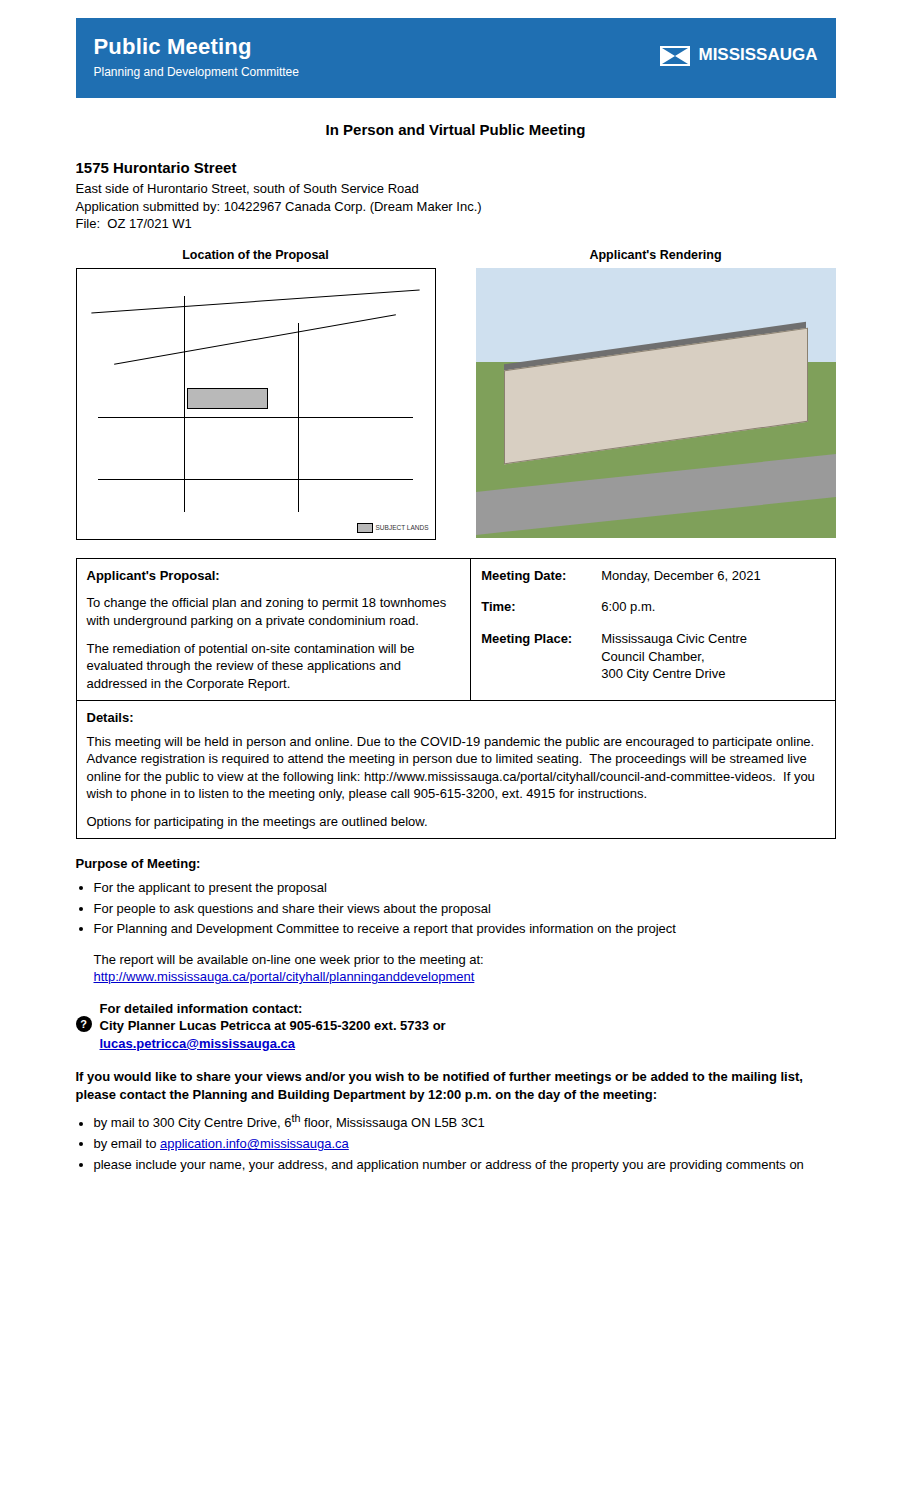Public Meeting
Planning and Development Committee
MISSISSAUGA
In Person and Virtual Public Meeting
1575 Hurontario Street
East side of Hurontario Street, south of South Service Road
Application submitted by: 10422967 Canada Corp. (Dream Maker Inc.)
File: OZ 17/021 W1
Location of the Proposal
SUBJECT LANDS
Applicant's Rendering
| Applicant's Proposal: To change the official plan and zoning to permit 18 townhomes with underground parking on a private condominium road. The remediation of potential on-site contamination will be evaluated through the review of these applications and addressed in the Corporate Report. | Meeting Date: Monday, December 6, 2021 Time: 6:00 p.m. Meeting Place: Mississauga Civic Centre Council Chamber, 300 City Centre Drive |
Details:
This meeting will be held in person and online. Due to the COVID-19 pandemic the public are encouraged to participate online. Advance registration is required to attend the meeting in person due to limited seating. The proceedings will be streamed live online for the public to view at the following link: http://www.mississauga.ca/portal/cityhall/council-and-committee-videos. If you wish to phone in to listen to the meeting only, please call 905-615-3200, ext. 4915 for instructions.
Options for participating in the meetings are outlined below.
Purpose of Meeting:
For the applicant to present the proposal
For people to ask questions and share their views about the proposal
For Planning and Development Committee to receive a report that provides information on the project
The report will be available on-line one week prior to the meeting at:
http://www.mississauga.ca/portal/cityhall/planninganddevelopment
?
For detailed information contact:
City Planner Lucas Petricca at 905-615-3200 ext. 5733 or
lucas.petricca@mississauga.ca
If you would like to share your views and/or you wish to be notified of further meetings or be added to the mailing list, please contact the Planning and Building Department by 12:00 p.m. on the day of the meeting:
by mail to 300 City Centre Drive, 6th floor, Mississauga ON L5B 3C1
by email to application.info@mississauga.ca
please include your name, your address, and application number or address of the property you are providing comments on